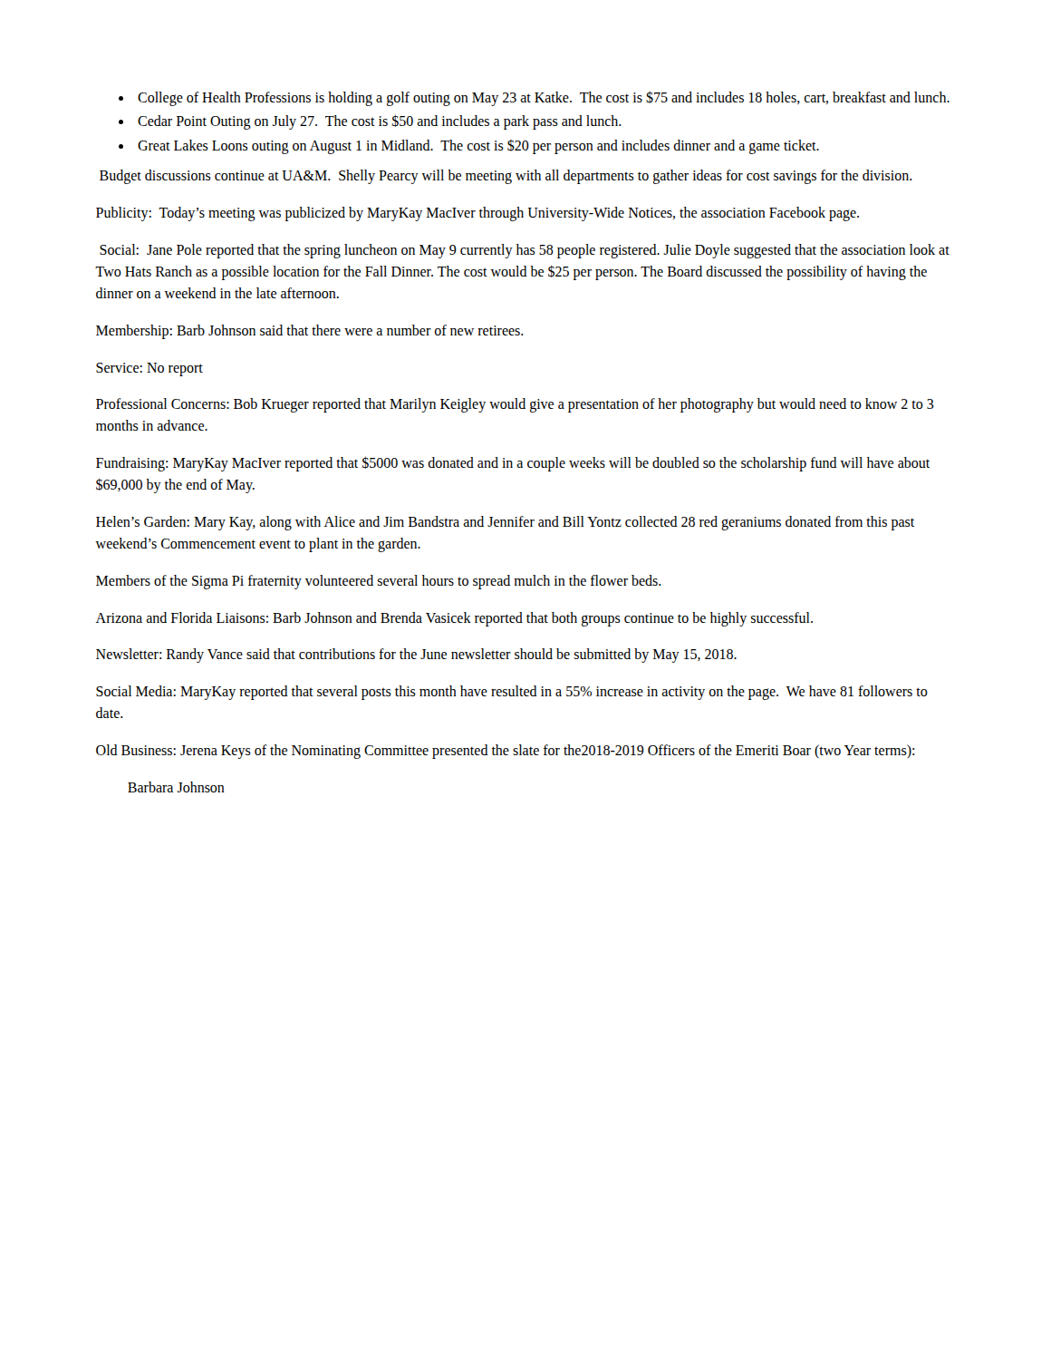College of Health Professions is holding a golf outing on May 23 at Katke. The cost is $75 and includes 18 holes, cart, breakfast and lunch.
Cedar Point Outing on July 27. The cost is $50 and includes a park pass and lunch.
Great Lakes Loons outing on August 1 in Midland. The cost is $20 per person and includes dinner and a game ticket.
Budget discussions continue at UA&M. Shelly Pearcy will be meeting with all departments to gather ideas for cost savings for the division.
Publicity: Today’s meeting was publicized by MaryKay MacIver through University-Wide Notices, the association Facebook page.
Social: Jane Pole reported that the spring luncheon on May 9 currently has 58 people registered. Julie Doyle suggested that the association look at Two Hats Ranch as a possible location for the Fall Dinner. The cost would be $25 per person. The Board discussed the possibility of having the dinner on a weekend in the late afternoon.
Membership: Barb Johnson said that there were a number of new retirees.
Service: No report
Professional Concerns: Bob Krueger reported that Marilyn Keigley would give a presentation of her photography but would need to know 2 to 3 months in advance.
Fundraising: MaryKay MacIver reported that $5000 was donated and in a couple weeks will be doubled so the scholarship fund will have about $69,000 by the end of May.
Helen’s Garden: Mary Kay, along with Alice and Jim Bandstra and Jennifer and Bill Yontz collected 28 red geraniums donated from this past weekend’s Commencement event to plant in the garden.
Members of the Sigma Pi fraternity volunteered several hours to spread mulch in the flower beds.
Arizona and Florida Liaisons: Barb Johnson and Brenda Vasicek reported that both groups continue to be highly successful.
Newsletter: Randy Vance said that contributions for the June newsletter should be submitted by May 15, 2018.
Social Media: MaryKay reported that several posts this month have resulted in a 55% increase in activity on the page. We have 81 followers to date.
Old Business: Jerena Keys of the Nominating Committee presented the slate for the2018-2019 Officers of the Emeriti Boar (two Year terms):
Barbara Johnson